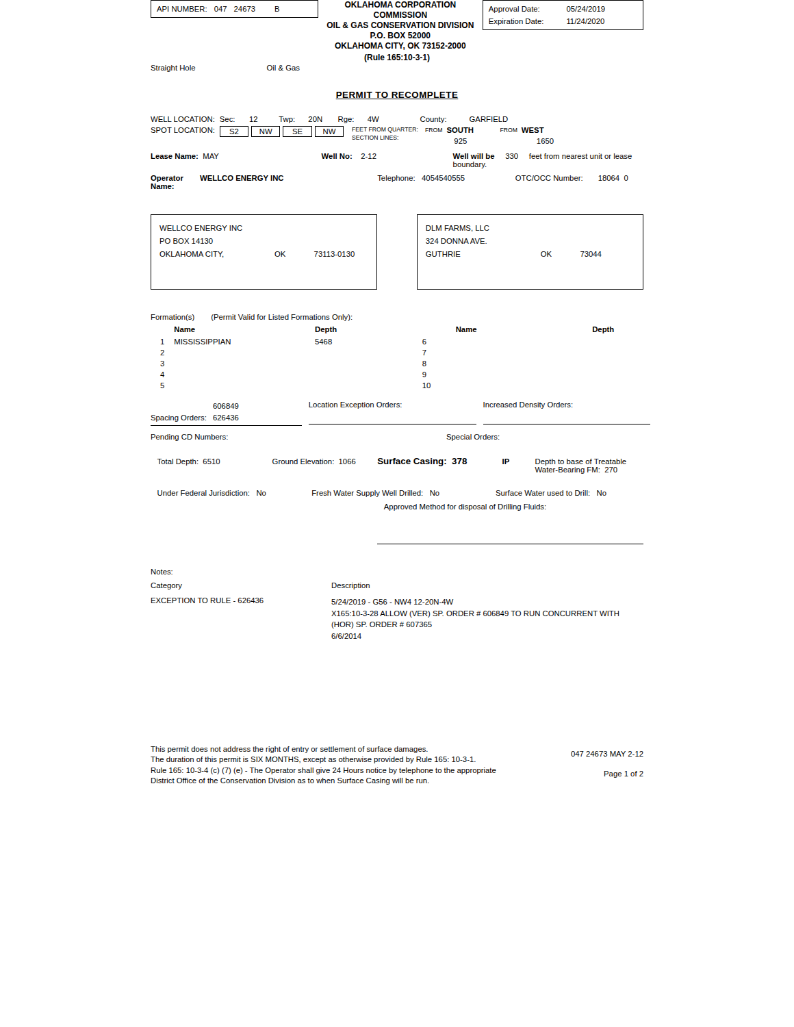API NUMBER: 047 24673 B
OKLAHOMA CORPORATION COMMISSION
OIL & GAS CONSERVATION DIVISION
P.O. BOX 52000
OKLAHOMA CITY, OK 73152-2000
Approval Date: 05/24/2019
Expiration Date: 11/24/2020
(Rule 165:10-3-1)
Straight Hole Oil & Gas
PERMIT TO RECOMPLETE
WELL LOCATION: Sec: 12 Twp: 20N Rge: 4W County: GARFIELD
SPOT LOCATION: S2 NW SE NW
Feet from Quarter:
Section Lines:
From SOUTH From WEST
925 1650
Lease Name: MAY Well No: 2-12 Well will be 330 feet from nearest unit or lease boundary.
Operator
Name: WELLCO ENERGY INC Telephone: 4054540555 OTC/OCC Number: 18064 0
WELLCO ENERGY INC
PO BOX 14130
OKLAHOMA CITY, OK 73113-0130
DLM FARMS, LLC
324 DONNA AVE.
GUTHRIE OK 73044
Formation(s) (Permit Valid for Listed Formations Only):
| | Name | Depth | | Name | Depth |
| --- | --- | --- | --- | --- | --- |
| 1 | MISSISSIPPIAN | 5468 | 6 | | |
| 2 | | | 7 | | |
| 3 | | | 8 | | |
| 4 | | | 9 | | |
| 5 | | | 10 | | |
Spacing Orders: 606849
626436
Location Exception Orders:
Increased Density Orders:
Pending CD Numbers:
Special Orders:
Total Depth: 6510 Ground Elevation: 1066 Surface Casing: 378 IP Depth to base of Treatable Water-Bearing FM: 270
Under Federal Jurisdiction: No Fresh Water Supply Well Drilled: No Surface Water used to Drill: No
Approved Method for disposal of Drilling Fluids:
Notes:
Category
Description
EXCEPTION TO RULE - 626436
5/24/2019 - G56 - NW4 12-20N-4W
X165:10-3-28 ALLOW (VER) SP. ORDER # 606849 TO RUN CONCURRENT WITH (HOR) SP. ORDER # 607365
6/6/2014
This permit does not address the right of entry or settlement of surface damages.
The duration of this permit is SIX MONTHS, except as otherwise provided by Rule 165: 10-3-1.
Rule 165: 10-3-4 (c) (7) (e) - The Operator shall give 24 Hours notice by telephone to the appropriate District Office of the Conservation Division as to when Surface Casing will be run.
047 24673 MAY 2-12
Page 1 of 2